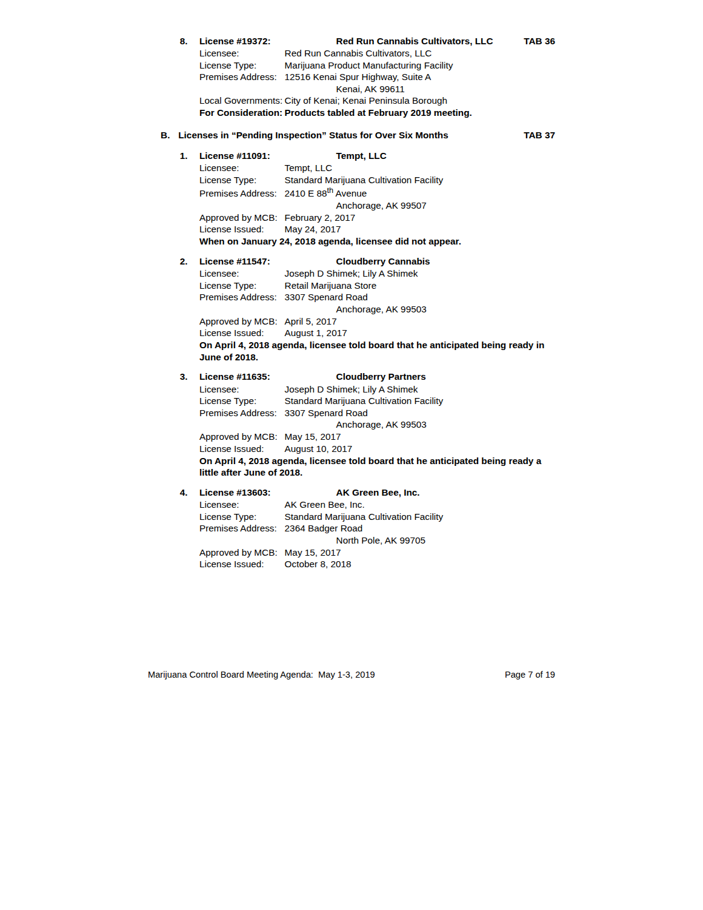8. License #19372: Red Run Cannabis Cultivators, LLC TAB 36
Licensee: Red Run Cannabis Cultivators, LLC
License Type: Marijuana Product Manufacturing Facility
Premises Address: 12516 Kenai Spur Highway, Suite A
Kenai, AK 99611
Local Governments: City of Kenai; Kenai Peninsula Borough
For Consideration: Products tabled at February 2019 meeting.
B. Licenses in “Pending Inspection” Status for Over Six Months TAB 37
1. License #11091: Tempt, LLC
Licensee: Tempt, LLC
License Type: Standard Marijuana Cultivation Facility
Premises Address: 2410 E 88th Avenue
Anchorage, AK 99507
Approved by MCB: February 2, 2017
License Issued: May 24, 2017
When on January 24, 2018 agenda, licensee did not appear.
2. License #11547: Cloudberry Cannabis
Licensee: Joseph D Shimek; Lily A Shimek
License Type: Retail Marijuana Store
Premises Address: 3307 Spenard Road
Anchorage, AK 99503
Approved by MCB: April 5, 2017
License Issued: August 1, 2017
On April 4, 2018 agenda, licensee told board that he anticipated being ready in June of 2018.
3. License #11635: Cloudberry Partners
Licensee: Joseph D Shimek; Lily A Shimek
License Type: Standard Marijuana Cultivation Facility
Premises Address: 3307 Spenard Road
Anchorage, AK 99503
Approved by MCB: May 15, 2017
License Issued: August 10, 2017
On April 4, 2018 agenda, licensee told board that he anticipated being ready a little after June of 2018.
4. License #13603: AK Green Bee, Inc.
Licensee: AK Green Bee, Inc.
License Type: Standard Marijuana Cultivation Facility
Premises Address: 2364 Badger Road
North Pole, AK 99705
Approved by MCB: May 15, 2017
License Issued: October 8, 2018
Marijuana Control Board Meeting Agenda: May 1-3, 2019 Page 7 of 19